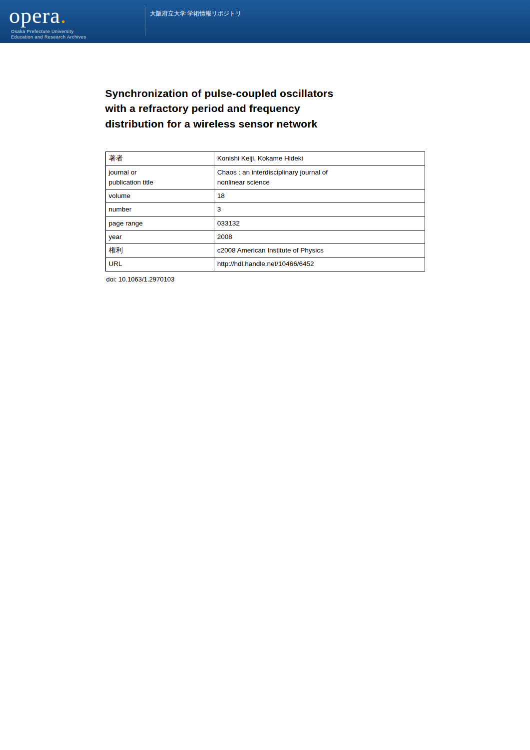opera.
Osaka Prefecture University
Education and Research Archives
大阪府立大学 学術情報リポジトリ
Synchronization of pulse-coupled oscillators
with a refractory period and frequency
distribution for a wireless sensor network
| 著者 | Konishi Keiji, Kokame Hideki |
| journal or publication title | Chaos : an interdisciplinary journal of nonlinear science |
| volume | 18 |
| number | 3 |
| page range | 033132 |
| year | 2008 |
| 権利 | c2008 American Institute of Physics |
| URL | http://hdl.handle.net/10466/6452 |
doi: 10.1063/1.2970103